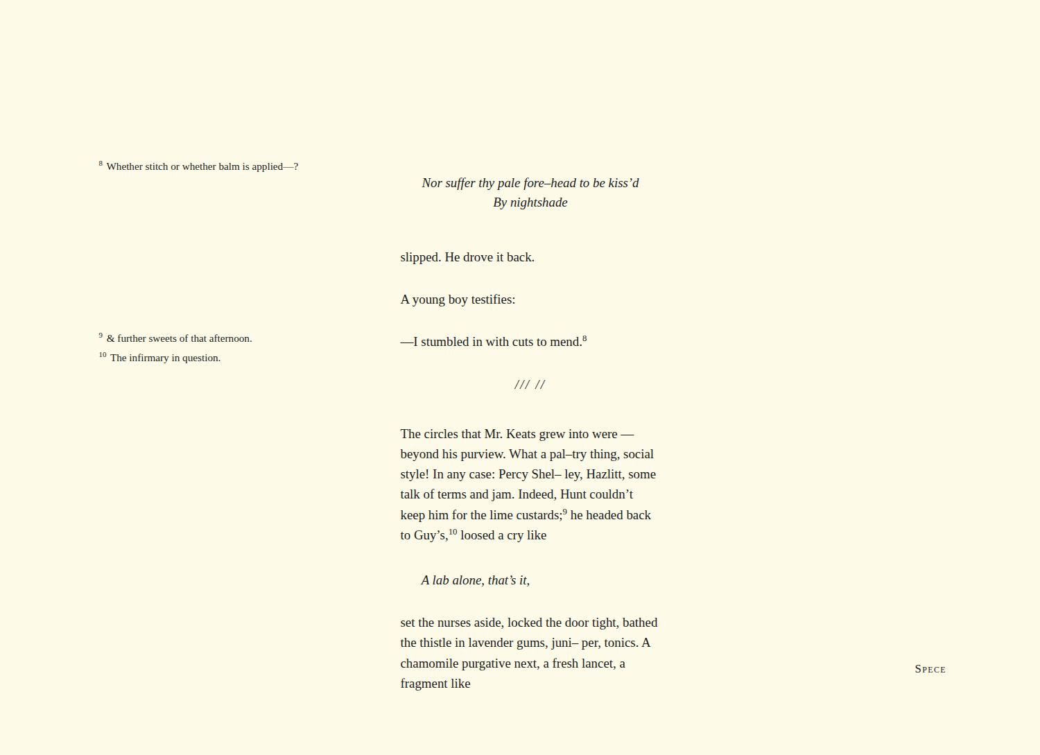8 Whether stitch or whether balm is applied—?
9 & further sweets of that afternoon.
10 The infirmary in question.
Nor suffer thy pale fore–head to be kiss’dBy nightshade
slipped. He drove it back.
A young boy testifies:
—I stumbled in with cuts to mend.8
/// //
The circles that Mr. Keats grew into were —beyond his purview. What a pal–try thing, social style! In any case: Percy Shel– ley, Hazlitt, some talk of terms and jam. Indeed, Hunt couldn’t keep him for the lime custards;9 he headed back to Guy’s,10 loosed a cry like
A lab alone, that’s it,
set the nurses aside, locked the door tight, bathed the thistle in lavender gums, juni– per, tonics. A chamomile purgative next, a fresh lancet, a fragment like
Spece